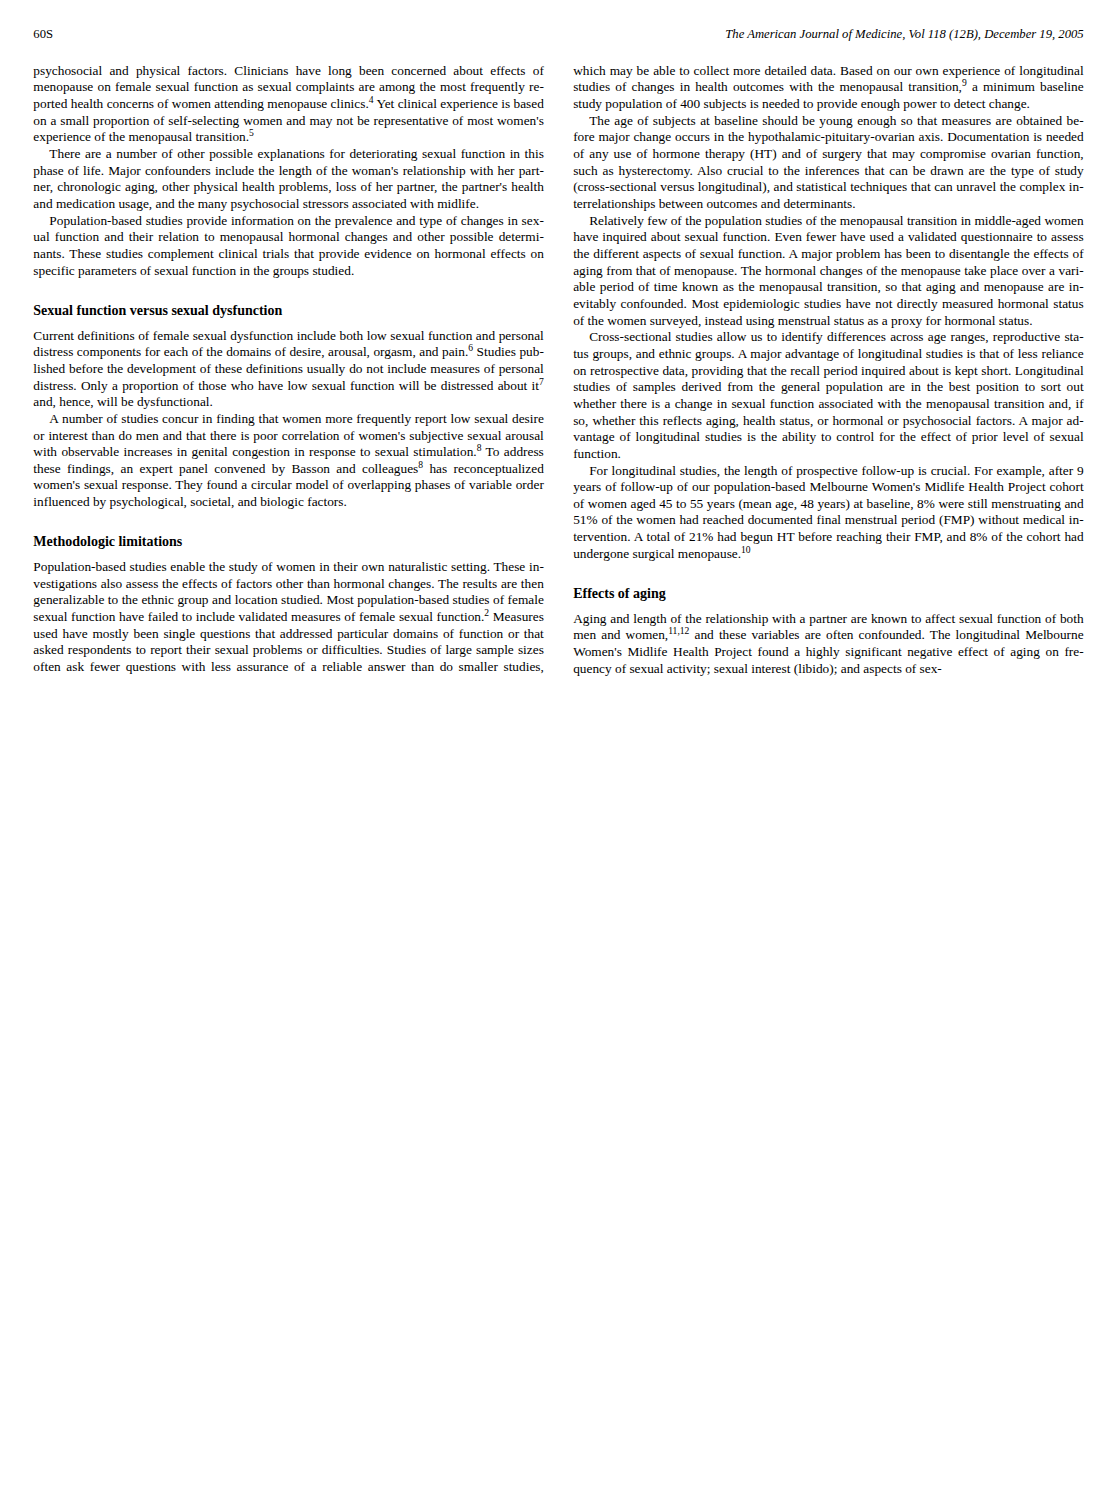60S The American Journal of Medicine, Vol 118 (12B), December 19, 2005
psychosocial and physical factors. Clinicians have long been concerned about effects of menopause on female sexual function as sexual complaints are among the most frequently reported health concerns of women attending menopause clinics.4 Yet clinical experience is based on a small proportion of self-selecting women and may not be representative of most women's experience of the menopausal transition.5
There are a number of other possible explanations for deteriorating sexual function in this phase of life. Major confounders include the length of the woman's relationship with her partner, chronologic aging, other physical health problems, loss of her partner, the partner's health and medication usage, and the many psychosocial stressors associated with midlife.
Population-based studies provide information on the prevalence and type of changes in sexual function and their relation to menopausal hormonal changes and other possible determinants. These studies complement clinical trials that provide evidence on hormonal effects on specific parameters of sexual function in the groups studied.
Sexual function versus sexual dysfunction
Current definitions of female sexual dysfunction include both low sexual function and personal distress components for each of the domains of desire, arousal, orgasm, and pain.6 Studies published before the development of these definitions usually do not include measures of personal distress. Only a proportion of those who have low sexual function will be distressed about it7 and, hence, will be dysfunctional.
A number of studies concur in finding that women more frequently report low sexual desire or interest than do men and that there is poor correlation of women's subjective sexual arousal with observable increases in genital congestion in response to sexual stimulation.8 To address these findings, an expert panel convened by Basson and colleagues8 has reconceptualized women's sexual response. They found a circular model of overlapping phases of variable order influenced by psychological, societal, and biologic factors.
Methodologic limitations
Population-based studies enable the study of women in their own naturalistic setting. These investigations also assess the effects of factors other than hormonal changes. The results are then generalizable to the ethnic group and location studied. Most population-based studies of female sexual function have failed to include validated measures of female sexual function.2 Measures used have mostly been single questions that addressed particular domains of function or that asked respondents to report their sexual problems or difficulties. Studies of large sample sizes often ask fewer questions with less assurance of a reliable answer than do smaller studies, which may be able to collect more detailed data. Based on our own experience of longitudinal studies of changes in health outcomes with the menopausal transition,9 a minimum baseline study population of 400 subjects is needed to provide enough power to detect change.
The age of subjects at baseline should be young enough so that measures are obtained before major change occurs in the hypothalamic-pituitary-ovarian axis. Documentation is needed of any use of hormone therapy (HT) and of surgery that may compromise ovarian function, such as hysterectomy. Also crucial to the inferences that can be drawn are the type of study (cross-sectional versus longitudinal), and statistical techniques that can unravel the complex interrelationships between outcomes and determinants.
Relatively few of the population studies of the menopausal transition in middle-aged women have inquired about sexual function. Even fewer have used a validated questionnaire to assess the different aspects of sexual function. A major problem has been to disentangle the effects of aging from that of menopause. The hormonal changes of the menopause take place over a variable period of time known as the menopausal transition, so that aging and menopause are inevitably confounded. Most epidemiologic studies have not directly measured hormonal status of the women surveyed, instead using menstrual status as a proxy for hormonal status.
Cross-sectional studies allow us to identify differences across age ranges, reproductive status groups, and ethnic groups. A major advantage of longitudinal studies is that of less reliance on retrospective data, providing that the recall period inquired about is kept short. Longitudinal studies of samples derived from the general population are in the best position to sort out whether there is a change in sexual function associated with the menopausal transition and, if so, whether this reflects aging, health status, or hormonal or psychosocial factors. A major advantage of longitudinal studies is the ability to control for the effect of prior level of sexual function.
For longitudinal studies, the length of prospective follow-up is crucial. For example, after 9 years of follow-up of our population-based Melbourne Women's Midlife Health Project cohort of women aged 45 to 55 years (mean age, 48 years) at baseline, 8% were still menstruating and 51% of the women had reached documented final menstrual period (FMP) without medical intervention. A total of 21% had begun HT before reaching their FMP, and 8% of the cohort had undergone surgical menopause.10
Effects of aging
Aging and length of the relationship with a partner are known to affect sexual function of both men and women,11,12 and these variables are often confounded. The longitudinal Melbourne Women's Midlife Health Project found a highly significant negative effect of aging on frequency of sexual activity; sexual interest (libido); and aspects of sex-